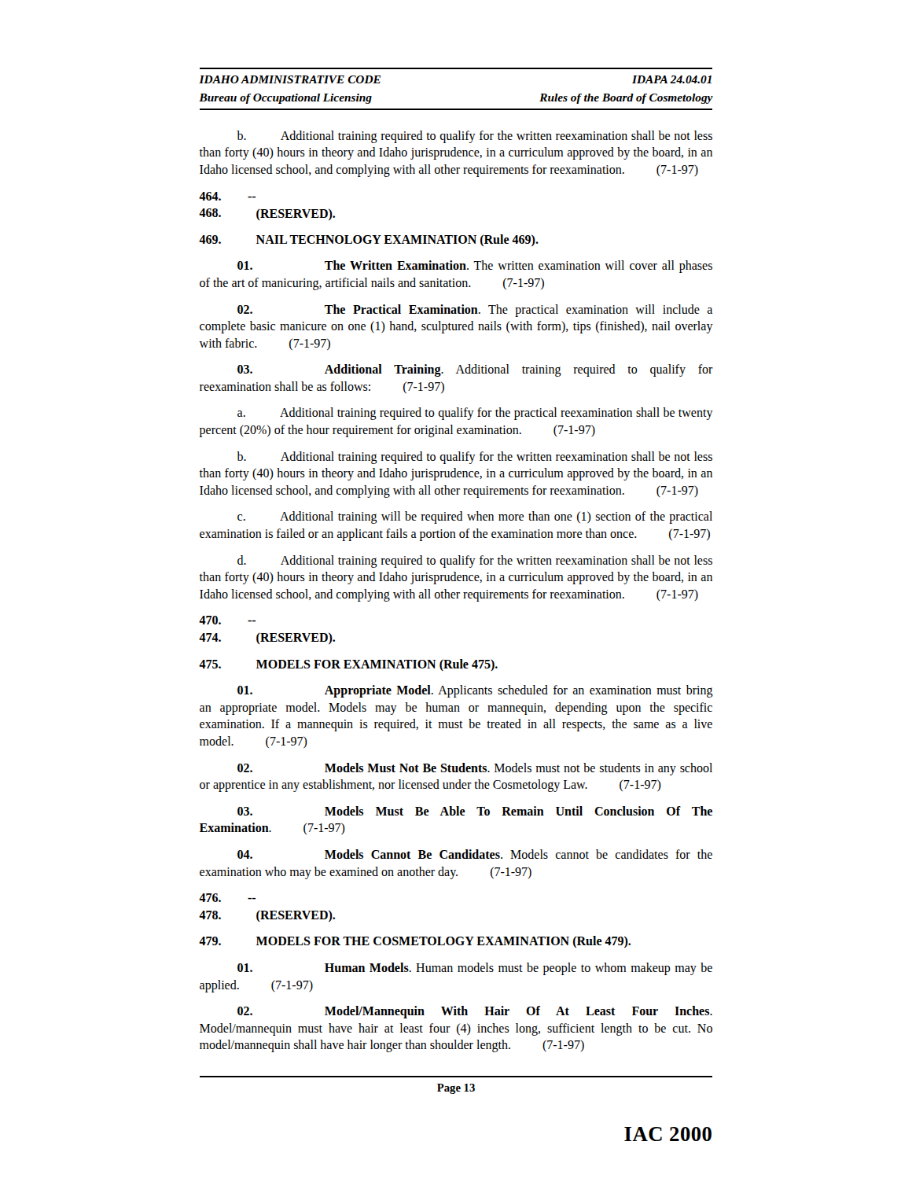| IDAHO ADMINISTRATIVE CODE | IDAPA 24.04.01 |
| Bureau of Occupational Licensing | Rules of the Board of Cosmetology |
b. Additional training required to qualify for the written reexamination shall be not less than forty (40) hours in theory and Idaho jurisprudence, in a curriculum approved by the board, in an Idaho licensed school, and complying with all other requirements for reexamination. (7-1-97)
464. -- 468.(RESERVED).
469. NAIL TECHNOLOGY EXAMINATION (Rule 469).
01. The Written Examination. The written examination will cover all phases of the art of manicuring, artificial nails and sanitation. (7-1-97)
02. The Practical Examination. The practical examination will include a complete basic manicure on one (1) hand, sculptured nails (with form), tips (finished), nail overlay with fabric. (7-1-97)
03. Additional Training. Additional training required to qualify for reexamination shall be as follows: (7-1-97)
a. Additional training required to qualify for the practical reexamination shall be twenty percent (20%) of the hour requirement for original examination. (7-1-97)
b. Additional training required to qualify for the written reexamination shall be not less than forty (40) hours in theory and Idaho jurisprudence, in a curriculum approved by the board, in an Idaho licensed school, and complying with all other requirements for reexamination. (7-1-97)
c. Additional training will be required when more than one (1) section of the practical examination is failed or an applicant fails a portion of the examination more than once. (7-1-97)
d. Additional training required to qualify for the written reexamination shall be not less than forty (40) hours in theory and Idaho jurisprudence, in a curriculum approved by the board, in an Idaho licensed school, and complying with all other requirements for reexamination. (7-1-97)
470. -- 474.(RESERVED).
475. MODELS FOR EXAMINATION (Rule 475).
01. Appropriate Model. Applicants scheduled for an examination must bring an appropriate model. Models may be human or mannequin, depending upon the specific examination. If a mannequin is required, it must be treated in all respects, the same as a live model. (7-1-97)
02. Models Must Not Be Students. Models must not be students in any school or apprentice in any establishment, nor licensed under the Cosmetology Law. (7-1-97)
03. Models Must Be Able To Remain Until Conclusion Of The Examination. (7-1-97)
04. Models Cannot Be Candidates. Models cannot be candidates for the examination who may be examined on another day. (7-1-97)
476. -- 478.(RESERVED).
479. MODELS FOR THE COSMETOLOGY EXAMINATION (Rule 479).
01. Human Models. Human models must be people to whom makeup may be applied. (7-1-97)
02. Model/Mannequin With Hair Of At Least Four Inches. Model/mannequin must have hair at least four (4) inches long, sufficient length to be cut. No model/mannequin shall have hair longer than shoulder length. (7-1-97)
Page 13
IAC 2000